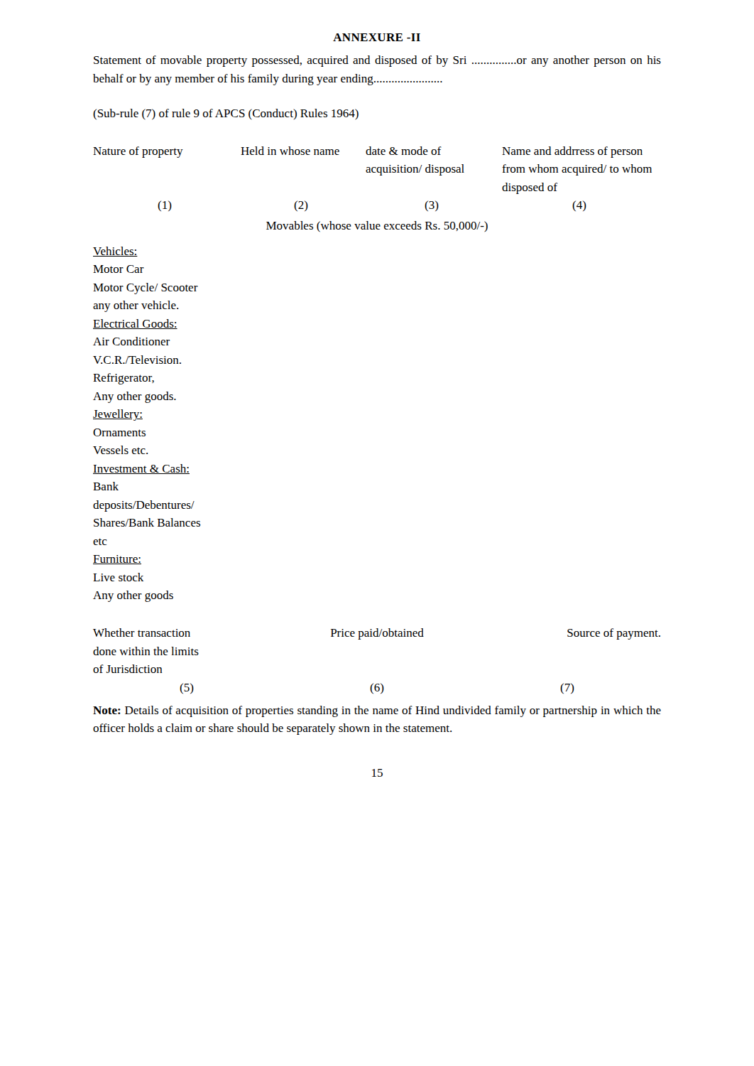ANNEXURE -II
Statement of movable property possessed, acquired and disposed of by Sri ...............or any another person on his behalf or by any member of his family during year ending.......................
(Sub-rule (7) of rule 9 of APCS (Conduct) Rules 1964)
| Nature of property | Held in whose name | date & mode of acquisition/ disposal | Name and addrress of person from whom acquired/ to whom disposed of |
| (1) | (2) | (3) | (4) |
Movables (whose value exceeds Rs. 50,000/-)
Vehicles:
Motor Car
Motor Cycle/ Scooter
any other vehicle.
Electrical Goods:
Air Conditioner
V.C.R./Television.
Refrigerator,
Any other goods.
Jewellery:
Ornaments
Vessels etc.
Investment & Cash:
Bank
deposits/Debentures/
Shares/Bank Balances
etc
Furniture:
Live stock
Any other goods
| Whether transaction done within the limits of Jurisdiction | Price paid/obtained | Source of payment. |
| (5) | (6) | (7) |
Note: Details of acquisition of properties standing in the name of Hind undivided family or partnership in which the officer holds a claim or share should be separately shown in the statement.
15